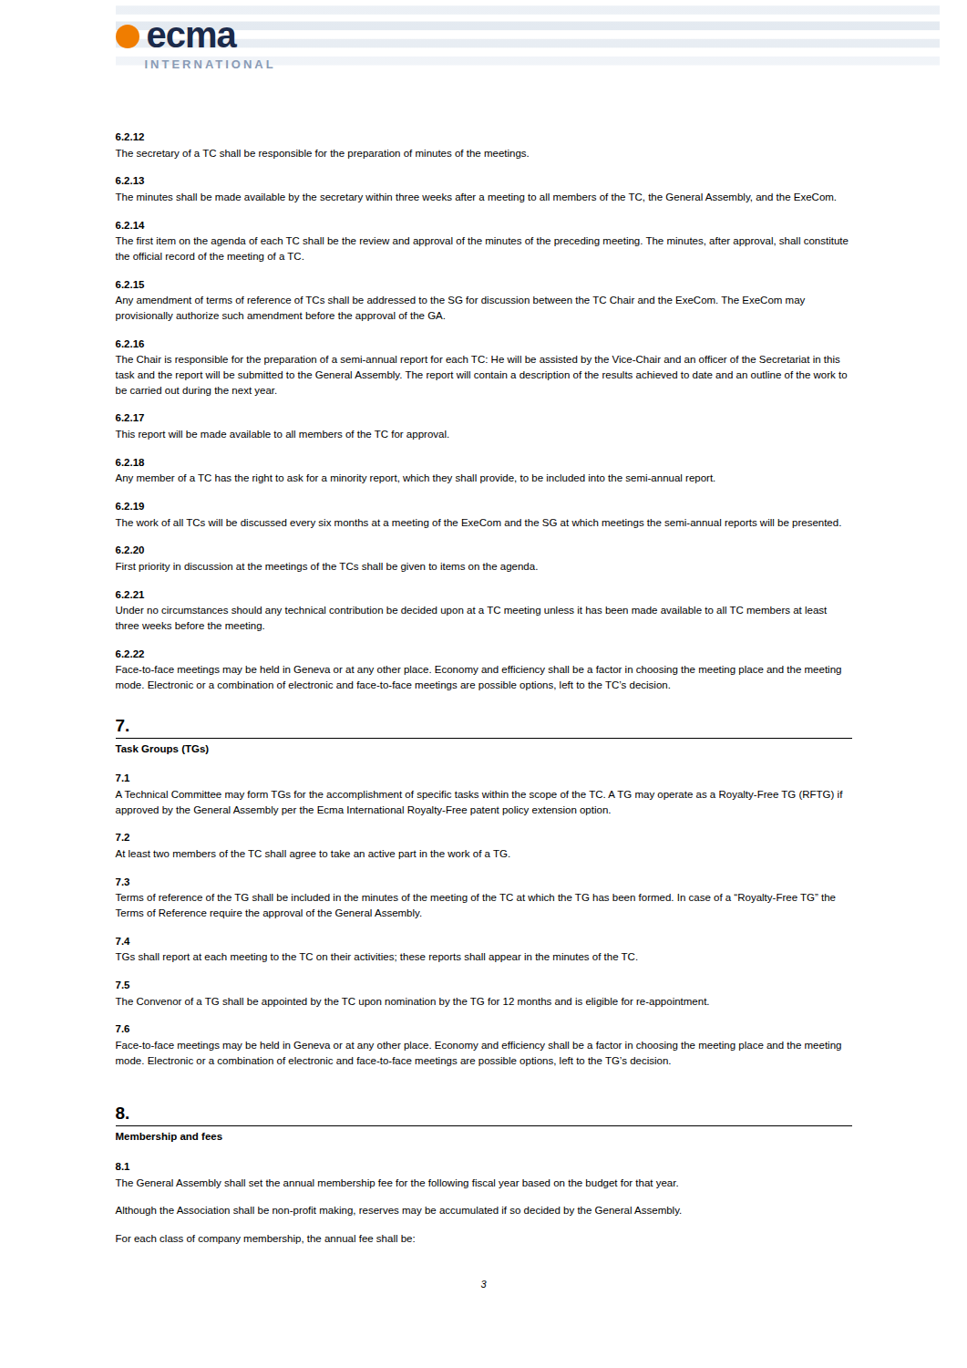ecma
INTERNATIONAL
6.2.12
The secretary of a TC shall be responsible for the preparation of minutes of the meetings.
6.2.13
The minutes shall be made available by the secretary within three weeks after a meeting to all members of the TC, the General Assembly, and the ExeCom.
6.2.14
The first item on the agenda of each TC shall be the review and approval of the minutes of the preceding meeting. The minutes, after approval, shall constitute the official record of the meeting of a TC.
6.2.15
Any amendment of terms of reference of TCs shall be addressed to the SG for discussion between the TC Chair and the ExeCom. The ExeCom may provisionally authorize such amendment before the approval of the GA.
6.2.16
The Chair is responsible for the preparation of a semi-annual report for each TC: He will be assisted by the Vice-Chair and an officer of the Secretariat in this task and the report will be submitted to the General Assembly. The report will contain a description of the results achieved to date and an outline of the work to be carried out during the next year.
6.2.17
This report will be made available to all members of the TC for approval.
6.2.18
Any member of a TC has the right to ask for a minority report, which they shall provide, to be included into the semi-annual report.
6.2.19
The work of all TCs will be discussed every six months at a meeting of the ExeCom and the SG at which meetings the semi-annual reports will be presented.
6.2.20
First priority in discussion at the meetings of the TCs shall be given to items on the agenda.
6.2.21
Under no circumstances should any technical contribution be decided upon at a TC meeting unless it has been made available to all TC members at least three weeks before the meeting.
6.2.22
Face-to-face meetings may be held in Geneva or at any other place. Economy and efficiency shall be a factor in choosing the meeting place and the meeting mode. Electronic or a combination of electronic and face-to-face meetings are possible options, left to the TC’s decision.
7.
Task Groups (TGs)
7.1
A Technical Committee may form TGs for the accomplishment of specific tasks within the scope of the TC. A TG may operate as a Royalty-Free TG (RFTG) if approved by the General Assembly per the Ecma International Royalty-Free patent policy extension option.
7.2
At least two members of the TC shall agree to take an active part in the work of a TG.
7.3
Terms of reference of the TG shall be included in the minutes of the meeting of the TC at which the TG has been formed. In case of a “Royalty-Free TG” the Terms of Reference require the approval of the General Assembly.
7.4
TGs shall report at each meeting to the TC on their activities; these reports shall appear in the minutes of the TC.
7.5
The Convenor of a TG shall be appointed by the TC upon nomination by the TG for 12 months and is eligible for re-appointment.
7.6
Face-to-face meetings may be held in Geneva or at any other place. Economy and efficiency shall be a factor in choosing the meeting place and the meeting mode. Electronic or a combination of electronic and face-to-face meetings are possible options, left to the TG’s decision.
8.
Membership and fees
8.1
The General Assembly shall set the annual membership fee for the following fiscal year based on the budget for that year.
Although the Association shall be non-profit making, reserves may be accumulated if so decided by the General Assembly.
For each class of company membership, the annual fee shall be:
3